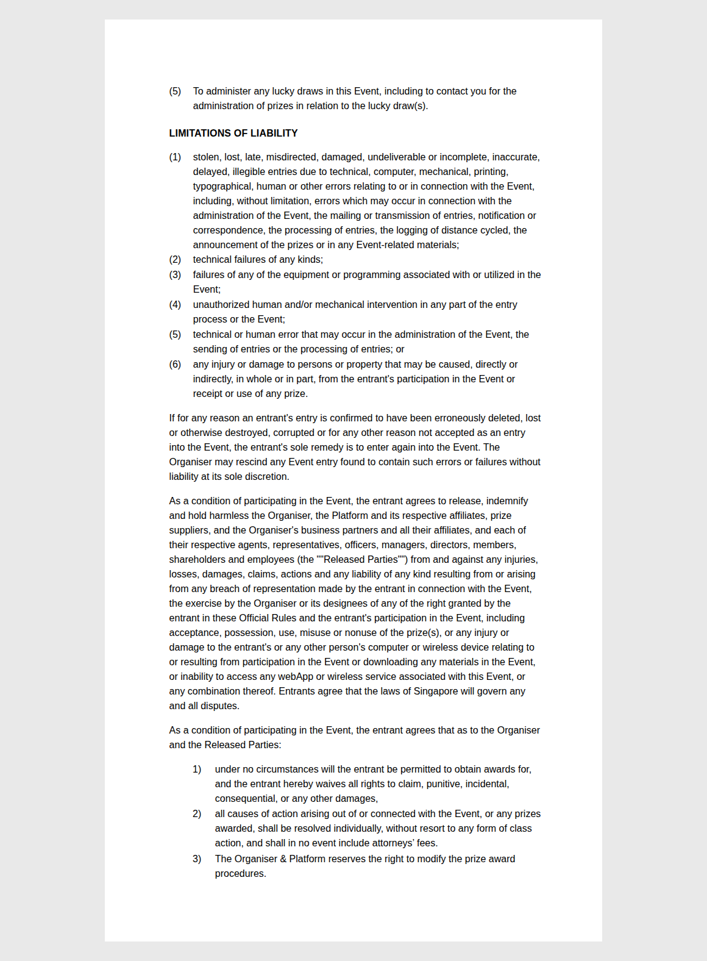(5) To administer any lucky draws in this Event, including to contact you for the administration of prizes in relation to the lucky draw(s).
LIMITATIONS OF LIABILITY
(1) stolen, lost, late, misdirected, damaged, undeliverable or incomplete, inaccurate, delayed, illegible entries due to technical, computer, mechanical, printing, typographical, human or other errors relating to or in connection with the Event, including, without limitation, errors which may occur in connection with the administration of the Event, the mailing or transmission of entries, notification or correspondence, the processing of entries, the logging of distance cycled, the announcement of the prizes or in any Event-related materials;
(2) technical failures of any kinds;
(3) failures of any of the equipment or programming associated with or utilized in the Event;
(4) unauthorized human and/or mechanical intervention in any part of the entry process or the Event;
(5) technical or human error that may occur in the administration of the Event, the sending of entries or the processing of entries; or
(6) any injury or damage to persons or property that may be caused, directly or indirectly, in whole or in part, from the entrant's participation in the Event or receipt or use of any prize.
If for any reason an entrant's entry is confirmed to have been erroneously deleted, lost or otherwise destroyed, corrupted or for any other reason not accepted as an entry into the Event, the entrant's sole remedy is to enter again into the Event. The Organiser may rescind any Event entry found to contain such errors or failures without liability at its sole discretion.
As a condition of participating in the Event, the entrant agrees to release, indemnify and hold harmless the Organiser, the Platform and its respective affiliates, prize suppliers, and the Organiser's business partners and all their affiliates, and each of their respective agents, representatives, officers, managers, directors, members, shareholders and employees (the ""Released Parties"") from and against any injuries, losses, damages, claims, actions and any liability of any kind resulting from or arising from any breach of representation made by the entrant in connection with the Event, the exercise by the Organiser or its designees of any of the right granted by the entrant in these Official Rules and the entrant's participation in the Event, including acceptance, possession, use, misuse or nonuse of the prize(s), or any injury or damage to the entrant's or any other person's computer or wireless device relating to or resulting from participation in the Event or downloading any materials in the Event, or inability to access any webApp or wireless service associated with this Event, or any combination thereof. Entrants agree that the laws of Singapore will govern any and all disputes.
As a condition of participating in the Event, the entrant agrees that as to the Organiser and the Released Parties:
1) under no circumstances will the entrant be permitted to obtain awards for, and the entrant hereby waives all rights to claim, punitive, incidental, consequential, or any other damages,
2) all causes of action arising out of or connected with the Event, or any prizes awarded, shall be resolved individually, without resort to any form of class action, and shall in no event include attorneys’ fees.
3) The Organiser & Platform reserves the right to modify the prize award procedures.